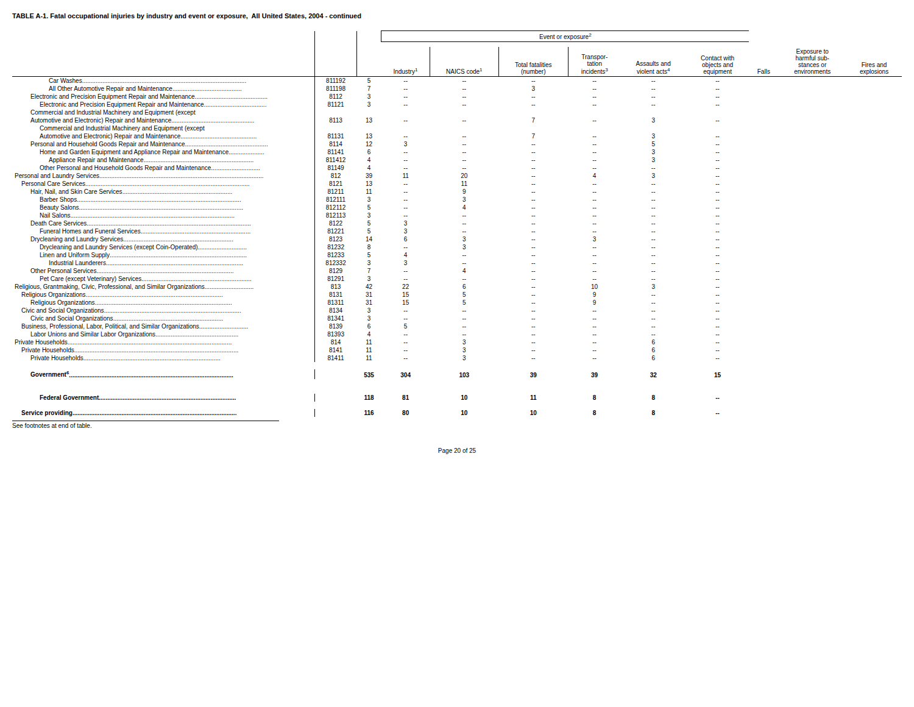TABLE A-1. Fatal occupational injuries by industry and event or exposure, All United States, 2004 - continued
| | | | Event or exposure 2 |
| --- | --- | --- | --- |
| Industry 1 | NAICS code 1 | Total fatalities (number) | Transpor- tation incidents 3 | Assaults and violent acts 4 | Contact with objects and equipment | Falls | Exposure to harmful sub- stances or environments | Fires and explosions |
| Car Washes ................................................................................................. | 811192 | 5 | -- | -- | -- | -- | -- | -- |
| All Other Automotive Repair and Maintenance ......................................... | 811198 | 7 | -- | -- | 3 | -- | -- | -- |
| Electronic and Precision Equipment Repair and Maintenance ........................................... | 8112 | 3 | -- | -- | -- | -- | -- | -- |
| Electronic and Precision Equipment Repair and Maintenance ..................................... | 81121 | 3 | -- | -- | -- | -- | -- | -- |
| Commercial and Industrial Machinery and Equipment (except | | | | | | | | |
| Automotive and Electronic) Repair and Maintenance ................................................. | 8113 | 13 | -- | -- | 7 | -- | 3 | -- |
| Commercial and Industrial Machinery and Equipment (except | | | | | | | | |
| Automotive and Electronic) Repair and Maintenance ............................................. | 81131 | 13 | -- | -- | 7 | -- | 3 | -- |
| Personal and Household Goods Repair and Maintenance ................................................. | 8114 | 12 | 3 | -- | -- | -- | 5 | -- |
| Home and Garden Equipment and Appliance Repair and Maintenance ..................... | 81141 | 6 | -- | -- | -- | -- | 3 | -- |
| Appliance Repair and Maintenance ................................................................. | 811412 | 4 | -- | -- | -- | -- | 3 | -- |
| Other Personal and Household Goods Repair and Maintenance ............................. | 81149 | 4 | -- | -- | -- | -- | -- | -- |
| Personal and Laundry Services ................................................................................................. | 812 | 39 | 11 | 20 | -- | 4 | 3 | -- |
| Personal Care Services ................................................................................................. | 8121 | 13 | -- | 11 | -- | -- | -- | -- |
| Hair, Nail, and Skin Care Services ................................................................. | 81211 | 11 | -- | 9 | -- | -- | -- | -- |
| Barber Shops ................................................................................................. | 812111 | 3 | -- | 3 | -- | -- | -- | -- |
| Beauty Salons ................................................................................................. | 812112 | 5 | -- | 4 | -- | -- | -- | -- |
| Nail Salons ................................................................................................. | 812113 | 3 | -- | -- | -- | -- | -- | -- |
| Death Care Services ................................................................................................. | 8122 | 5 | 3 | -- | -- | -- | -- | -- |
| Funeral Homes and Funeral Services ................................................................. | 81221 | 5 | 3 | -- | -- | -- | -- | -- |
| Drycleaning and Laundry Services ................................................................. | 8123 | 14 | 6 | 3 | -- | 3 | -- | -- |
| Drycleaning and Laundry Services (except Coin-Operated) ............................. | 81232 | 8 | -- | 3 | -- | -- | -- | -- |
| Linen and Uniform Supply ................................................................................. | 81233 | 5 | 4 | -- | -- | -- | -- | -- |
| Industrial Launderers ................................................................................. | 812332 | 3 | 3 | -- | -- | -- | -- | -- |
| Other Personal Services ................................................................................. | 8129 | 7 | -- | 4 | -- | -- | -- | -- |
| Pet Care (except Veterinary) Services ................................................................. | 81291 | 3 | -- | -- | -- | -- | -- | -- |
| Religious, Grantmaking, Civic, Professional, and Similar Organizations ............................. | 813 | 42 | 22 | 6 | -- | 10 | 3 | -- |
| Religious Organizations ................................................................................. | 8131 | 31 | 15 | 5 | -- | 9 | -- | -- |
| Religious Organizations ................................................................................. | 81311 | 31 | 15 | 5 | -- | 9 | -- | -- |
| Civic and Social Organizations ................................................................................. | 8134 | 3 | -- | -- | -- | -- | -- | -- |
| Civic and Social Organizations ................................................................. | 81341 | 3 | -- | -- | -- | -- | -- | -- |
| Business, Professional, Labor, Political, and Similar Organizations ............................. | 8139 | 6 | 5 | -- | -- | -- | -- | -- |
| Labor Unions and Similar Labor Organizations ................................................. | 81393 | 4 | -- | -- | -- | -- | -- | -- |
| Private Households ................................................................................................. | 814 | 11 | -- | 3 | -- | -- | 6 | -- |
| Private Households ................................................................................................. | 8141 | 11 | -- | 3 | -- | -- | 6 | -- |
| Private Households ................................................................................. | 81411 | 11 | -- | 3 | -- | -- | 6 | -- |
| Government 6 ................................................................................................. | | 535 | 304 | 103 | 39 | 39 | 32 | 15 |
| Federal Government ................................................................................. | | 118 | 81 | 10 | 11 | 8 | 8 | -- |
| Service providing ................................................................................................. | | 116 | 80 | 10 | 10 | 8 | 8 | -- |
See footnotes at end of table.
Page 20 of 25